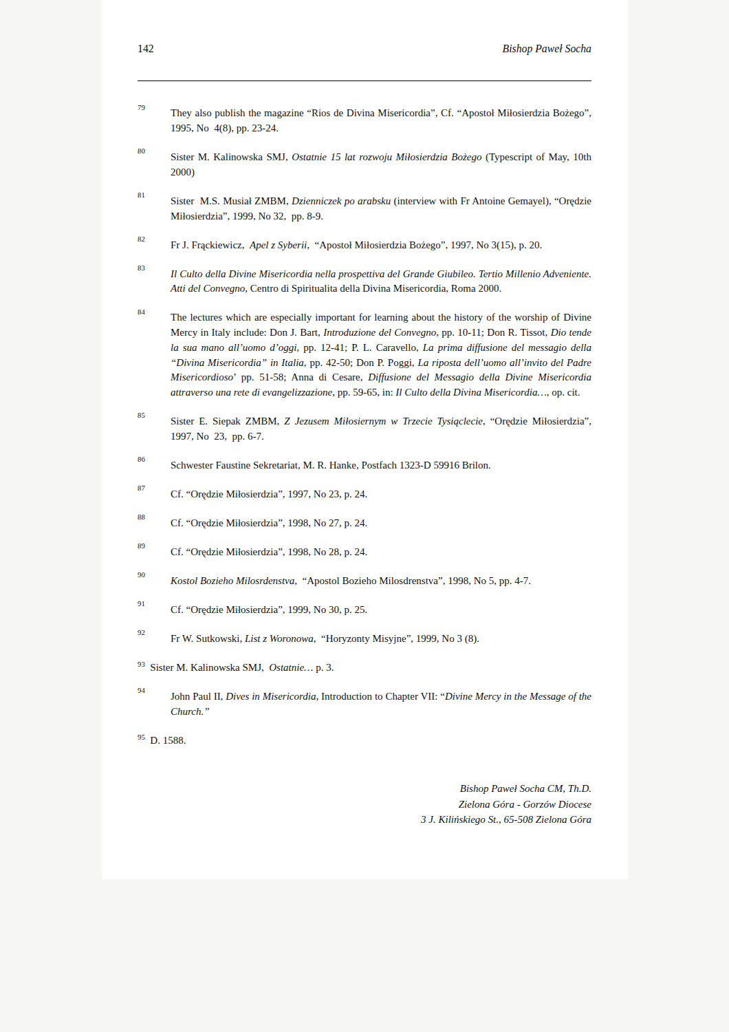142 Bishop Paweł Socha
79 They also publish the magazine “Rios de Divina Misericordia”, Cf. “Apostoł Miłosierdzia Bożego”, 1995, No 4(8), pp. 23-24.
80 Sister M. Kalinowska SMJ, Ostatnie 15 lat rozwoju Miłosierdzia Bożego (Typescript of May, 10th 2000)
81 Sister M.S. Musiał ZMBM, Dzienniczek po arabsku (interview with Fr Antoine Gemayel), “Orędzie Miłosierdzia”, 1999, No 32, pp. 8-9.
82 Fr J. Frąckiewicz, Apel z Syberii, “Apostoł Miłosierdzia Bożego”, 1997, No 3(15), p. 20.
83 Il Culto della Divine Misericordia nella prospettiva del Grande Giubileo. Tertio Millenio Adveniente. Atti del Convegno, Centro di Spiritualita della Divina Misericordia, Roma 2000.
84 The lectures which are especially important for learning about the history of the worship of Divine Mercy in Italy include: Don J. Bart, Introduzione del Convegno, pp. 10-11; Don R. Tissot, Dio tende la sua mano all’uomo d’oggi, pp. 12-41; P. L. Caravello, La prima diffusione del messagio della “Divina Misericordia” in Italia, pp. 42-50; Don P. Poggi, La riposta dell’uomo all’invito del Padre Misericordioso’ pp. 51-58; Anna di Cesare, Diffusione del Messagio della Divine Misericordia attraverso una rete di evangelizzazione, pp. 59-65, in: Il Culto della Divina Misericordia…, op. cit.
85 Sister E. Siepak ZMBM, Z Jezusem Miłosiernym w Trzecie Tysiąclecie, “Orędzie Miłosierdzia”, 1997, No 23, pp. 6-7.
86 Schwester Faustine Sekretariat, M. R. Hanke, Postfach 1323-D 59916 Brilon.
87 Cf. “Orędzie Miłosierdzia”, 1997, No 23, p. 24.
88 Cf. “Orędzie Miłosierdzia”, 1998, No 27, p. 24.
89 Cf. “Orędzie Miłosierdzia”, 1998, No 28, p. 24.
90 Kostol Bozieho Milosrdenstva, “Apostol Bozieho Milosdrenstva”, 1998, No 5, pp. 4-7.
91 Cf. “Orędzie Miłosierdzia”, 1999, No 30, p. 25.
92 Fr W. Sutkowski, List z Woronowa, “Horyzonty Misyjne”, 1999, No 3 (8).
93 Sister M. Kalinowska SMJ, Ostatnie… p. 3.
94 John Paul II, Dives in Misericordia, Introduction to Chapter VII: “Divine Mercy in the Message of the Church.”
95 D. 1588.
Bishop Paweł Socha CM, Th.D.
Zielona Góra - Gorzów Diocese
3 J. Kilińskiego St., 65-508 Zielona Góra